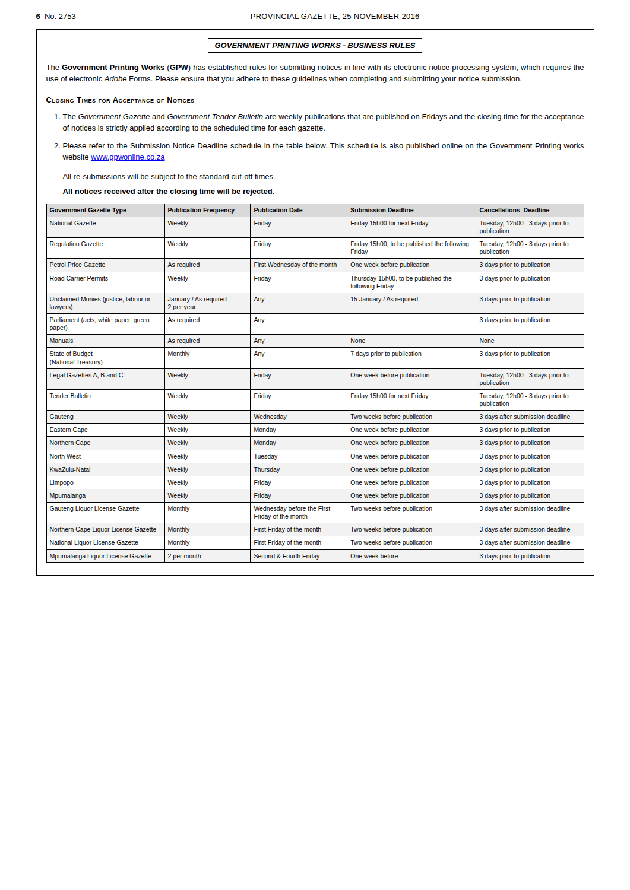6 No. 2753
PROVINCIAL GAZETTE, 25 NOVEMBER 2016
GOVERNMENT PRINTING WORKS - BUSINESS RULES
The Government Printing Works (GPW) has established rules for submitting notices in line with its electronic notice processing system, which requires the use of electronic Adobe Forms. Please ensure that you adhere to these guidelines when completing and submitting your notice submission.
Closing Times for Acceptance of Notices
The Government Gazette and Government Tender Bulletin are weekly publications that are published on Fridays and the closing time for the acceptance of notices is strictly applied according to the scheduled time for each gazette.
Please refer to the Submission Notice Deadline schedule in the table below. This schedule is also published online on the Government Printing works website www.gpwonline.co.za
All re-submissions will be subject to the standard cut-off times.
All notices received after the closing time will be rejected.
| Government Gazette Type | Publication Frequency | Publication Date | Submission Deadline | Cancellations Deadline |
| --- | --- | --- | --- | --- |
| National Gazette | Weekly | Friday | Friday 15h00 for next Friday | Tuesday, 12h00 - 3 days prior to publication |
| Regulation Gazette | Weekly | Friday | Friday 15h00, to be published the following Friday | Tuesday, 12h00 - 3 days prior to publication |
| Petrol Price Gazette | As required | First Wednesday of the month | One week before publication | 3 days prior to publication |
| Road Carrier Permits | Weekly | Friday | Thursday 15h00, to be published the following Friday | 3 days prior to publication |
| Unclaimed Monies (justice, labour or lawyers) | January / As required 2 per year | Any | 15 January / As required | 3 days prior to publication |
| Parliament (acts, white paper, green paper) | As required | Any | | 3 days prior to publication |
| Manuals | As required | Any | None | None |
| State of Budget (National Treasury) | Monthly | Any | 7 days prior to publication | 3 days prior to publication |
| Legal Gazettes A, B and C | Weekly | Friday | One week before publication | Tuesday, 12h00 - 3 days prior to publication |
| Tender Bulletin | Weekly | Friday | Friday 15h00 for next Friday | Tuesday, 12h00 - 3 days prior to publication |
| Gauteng | Weekly | Wednesday | Two weeks before publication | 3 days after submission deadline |
| Eastern Cape | Weekly | Monday | One week before publication | 3 days prior to publication |
| Northern Cape | Weekly | Monday | One week before publication | 3 days prior to publication |
| North West | Weekly | Tuesday | One week before publication | 3 days prior to publication |
| KwaZulu-Natal | Weekly | Thursday | One week before publication | 3 days prior to publication |
| Limpopo | Weekly | Friday | One week before publication | 3 days prior to publication |
| Mpumalanga | Weekly | Friday | One week before publication | 3 days prior to publication |
| Gauteng Liquor License Gazette | Monthly | Wednesday before the First Friday of the month | Two weeks before publication | 3 days after submission deadline |
| Northern Cape Liquor License Gazette | Monthly | First Friday of the month | Two weeks before publication | 3 days after submission deadline |
| National Liquor License Gazette | Monthly | First Friday of the month | Two weeks before publication | 3 days after submission deadline |
| Mpumalanga Liquor License Gazette | 2 per month | Second & Fourth Friday | One week before | 3 days prior to publication |